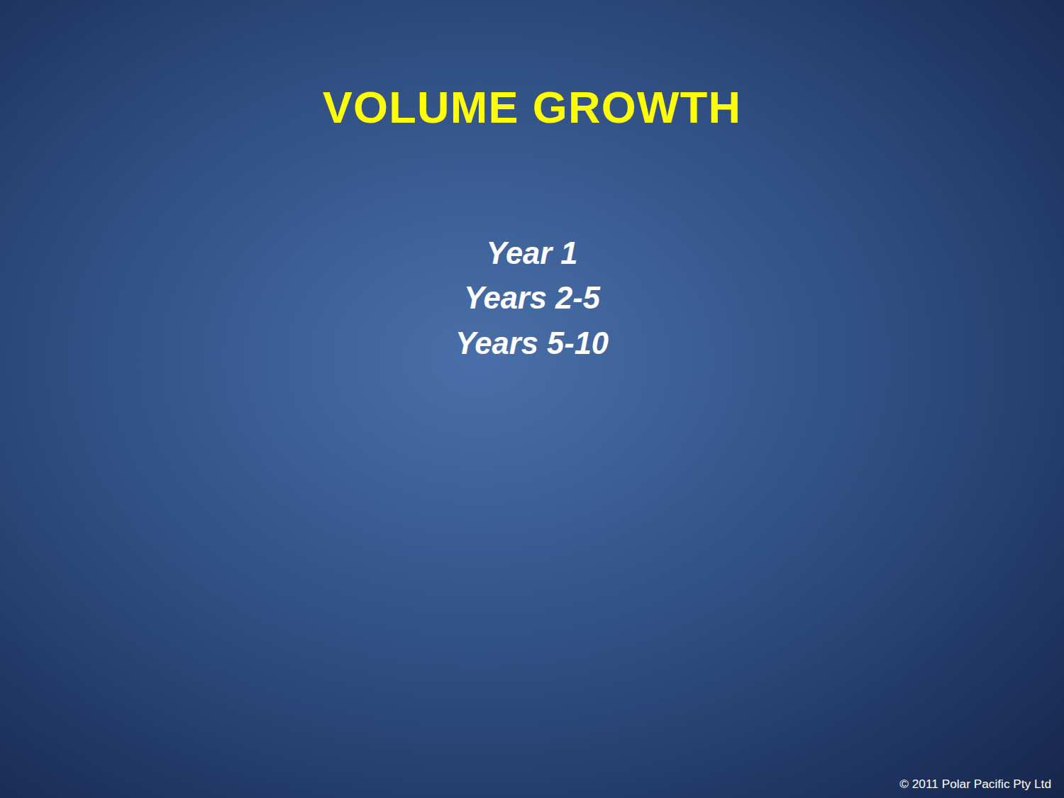VOLUME GROWTH
Year 1
Years 2-5
Years 5-10
© 2011 Polar Pacific Pty Ltd